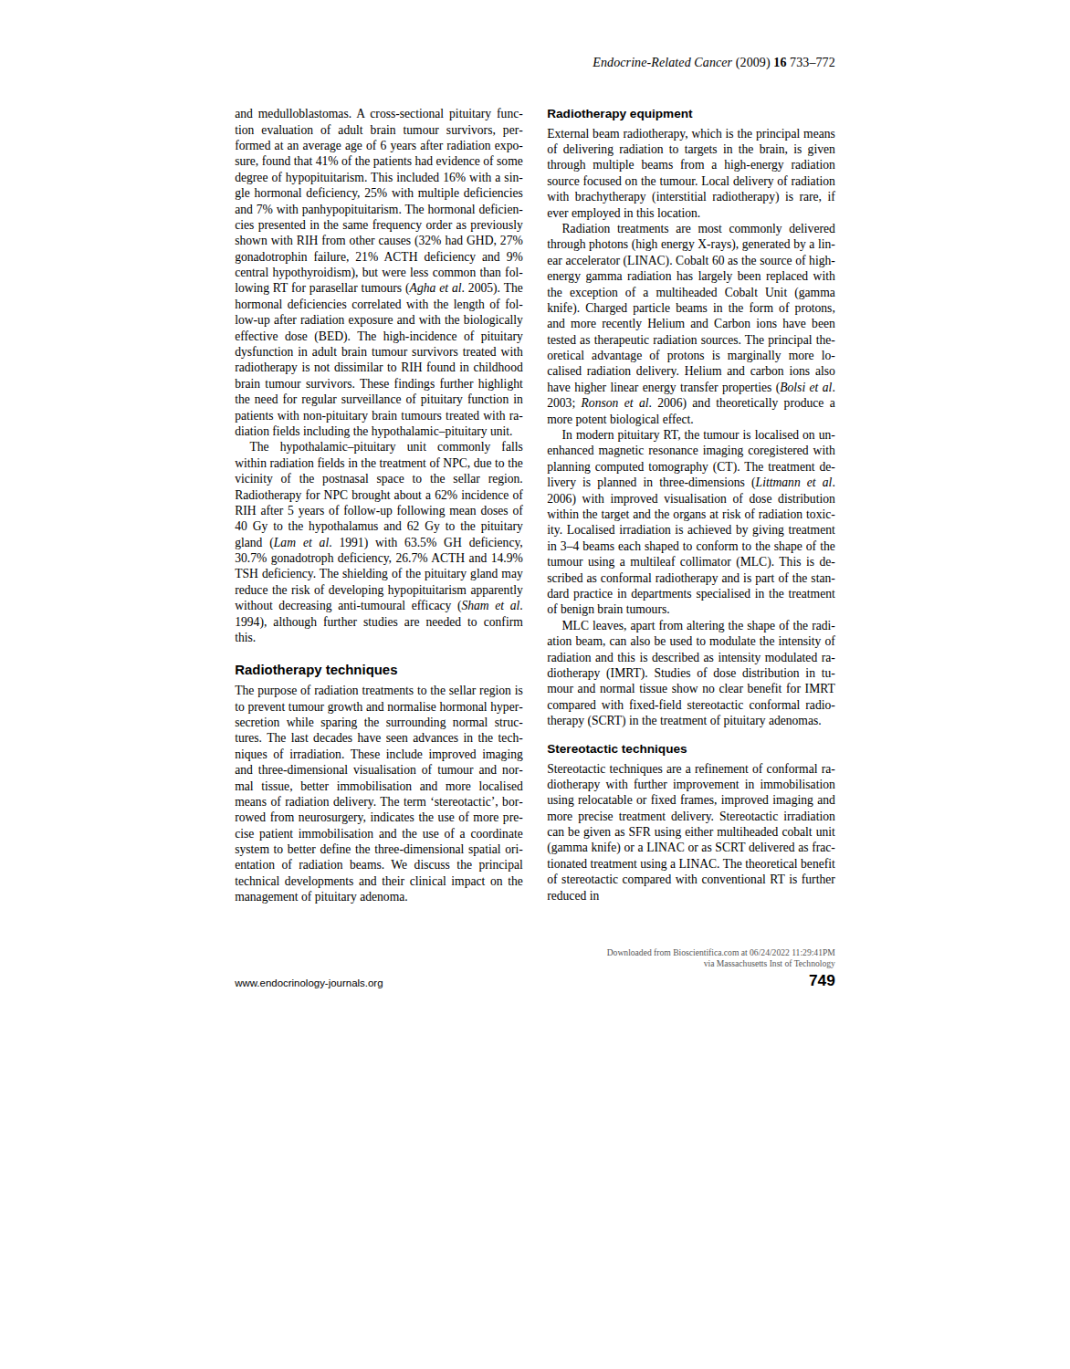Endocrine-Related Cancer (2009) 16 733–772
and medulloblastomas. A cross-sectional pituitary function evaluation of adult brain tumour survivors, performed at an average age of 6 years after radiation exposure, found that 41% of the patients had evidence of some degree of hypopituitarism. This included 16% with a single hormonal deficiency, 25% with multiple deficiencies and 7% with panhypopituitarism. The hormonal deficiencies presented in the same frequency order as previously shown with RIH from other causes (32% had GHD, 27% gonadotrophin failure, 21% ACTH deficiency and 9% central hypothyroidism), but were less common than following RT for parasellar tumours (Agha et al. 2005). The hormonal deficiencies correlated with the length of follow-up after radiation exposure and with the biologically effective dose (BED). The high-incidence of pituitary dysfunction in adult brain tumour survivors treated with radiotherapy is not dissimilar to RIH found in childhood brain tumour survivors. These findings further highlight the need for regular surveillance of pituitary function in patients with non-pituitary brain tumours treated with radiation fields including the hypothalamic–pituitary unit.
The hypothalamic–pituitary unit commonly falls within radiation fields in the treatment of NPC, due to the vicinity of the postnasal space to the sellar region. Radiotherapy for NPC brought about a 62% incidence of RIH after 5 years of follow-up following mean doses of 40 Gy to the hypothalamus and 62 Gy to the pituitary gland (Lam et al. 1991) with 63.5% GH deficiency, 30.7% gonadotroph deficiency, 26.7% ACTH and 14.9% TSH deficiency. The shielding of the pituitary gland may reduce the risk of developing hypopituitarism apparently without decreasing anti-tumoural efficacy (Sham et al. 1994), although further studies are needed to confirm this.
Radiotherapy techniques
The purpose of radiation treatments to the sellar region is to prevent tumour growth and normalise hormonal hypersecretion while sparing the surrounding normal structures. The last decades have seen advances in the techniques of irradiation. These include improved imaging and three-dimensional visualisation of tumour and normal tissue, better immobilisation and more localised means of radiation delivery. The term ‘stereotactic’, borrowed from neurosurgery, indicates the use of more precise patient immobilisation and the use of a coordinate system to better define the three-dimensional spatial orientation of radiation beams. We discuss the principal technical developments and their clinical impact on the management of pituitary adenoma.
Radiotherapy equipment
External beam radiotherapy, which is the principal means of delivering radiation to targets in the brain, is given through multiple beams from a high-energy radiation source focused on the tumour. Local delivery of radiation with brachytherapy (interstitial radiotherapy) is rare, if ever employed in this location.
Radiation treatments are most commonly delivered through photons (high energy X-rays), generated by a linear accelerator (LINAC). Cobalt 60 as the source of high-energy gamma radiation has largely been replaced with the exception of a multiheaded Cobalt Unit (gamma knife). Charged particle beams in the form of protons, and more recently Helium and Carbon ions have been tested as therapeutic radiation sources. The principal theoretical advantage of protons is marginally more localised radiation delivery. Helium and carbon ions also have higher linear energy transfer properties (Bolsi et al. 2003; Ronson et al. 2006) and theoretically produce a more potent biological effect.
In modern pituitary RT, the tumour is localised on unenhanced magnetic resonance imaging coregistered with planning computed tomography (CT). The treatment delivery is planned in three-dimensions (Littmann et al. 2006) with improved visualisation of dose distribution within the target and the organs at risk of radiation toxicity. Localised irradiation is achieved by giving treatment in 3–4 beams each shaped to conform to the shape of the tumour using a multileaf collimator (MLC). This is described as conformal radiotherapy and is part of the standard practice in departments specialised in the treatment of benign brain tumours.
MLC leaves, apart from altering the shape of the radiation beam, can also be used to modulate the intensity of radiation and this is described as intensity modulated radiotherapy (IMRT). Studies of dose distribution in tumour and normal tissue show no clear benefit for IMRT compared with fixed-field stereotactic conformal radiotherapy (SCRT) in the treatment of pituitary adenomas.
Stereotactic techniques
Stereotactic techniques are a refinement of conformal radiotherapy with further improvement in immobilisation using relocatable or fixed frames, improved imaging and more precise treatment delivery. Stereotactic irradiation can be given as SFR using either multiheaded cobalt unit (gamma knife) or a LINAC or as SCRT delivered as fractionated treatment using a LINAC. The theoretical benefit of stereotactic compared with conventional RT is further reduced in
Downloaded from Bioscientifica.com at 06/24/2022 11:29:41PM
via Massachusetts Inst of Technology
www.endocrinology-journals.org
749